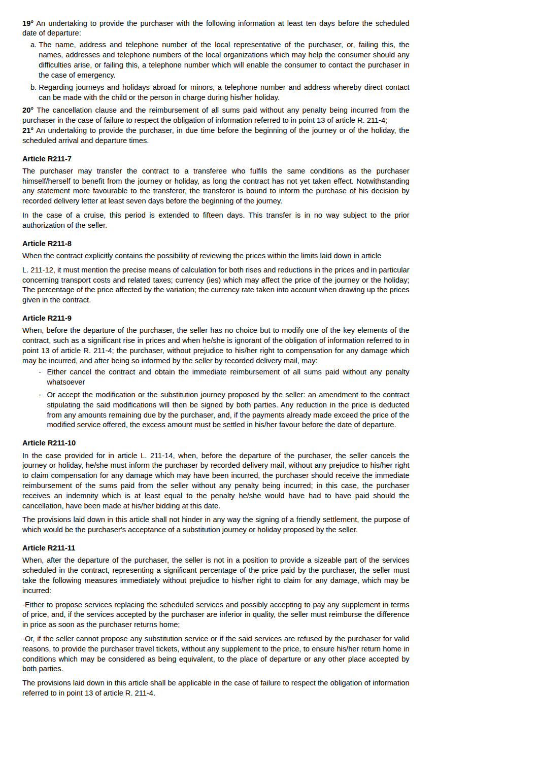19° An undertaking to provide the purchaser with the following information at least ten days before the scheduled date of departure:
The name, address and telephone number of the local representative of the purchaser, or, failing this, the names, addresses and telephone numbers of the local organizations which may help the consumer should any difficulties arise, or failing this, a telephone number which will enable the consumer to contact the purchaser in the case of emergency.
Regarding journeys and holidays abroad for minors, a telephone number and address whereby direct contact can be made with the child or the person in charge during his/her holiday.
20° The cancellation clause and the reimbursement of all sums paid without any penalty being incurred from the purchaser in the case of failure to respect the obligation of information referred to in point 13 of article R. 211-4;
21° An undertaking to provide the purchaser, in due time before the beginning of the journey or of the holiday, the scheduled arrival and departure times.
Article R211-7
The purchaser may transfer the contract to a transferee who fulfils the same conditions as the purchaser himself/herself to benefit from the journey or holiday, as long the contract has not yet taken effect. Notwithstanding any statement more favourable to the transferor, the transferor is bound to inform the purchase of his decision by recorded delivery letter at least seven days before the beginning of the journey.
In the case of a cruise, this period is extended to fifteen days. This transfer is in no way subject to the prior authorization of the seller.
Article R211-8
When the contract explicitly contains the possibility of reviewing the prices within the limits laid down in article
L. 211-12, it must mention the precise means of calculation for both rises and reductions in the prices and in particular concerning transport costs and related taxes; currency (ies) which may affect the price of the journey or the holiday; The percentage of the price affected by the variation; the currency rate taken into account when drawing up the prices given in the contract.
Article R211-9
When, before the departure of the purchaser, the seller has no choice but to modify one of the key elements of the contract, such as a significant rise in prices and when he/she is ignorant of the obligation of information referred to in point 13 of article R. 211-4; the purchaser, without prejudice to his/her right to compensation for any damage which may be incurred, and after being so informed by the seller by recorded delivery mail, may:
Either cancel the contract and obtain the immediate reimbursement of all sums paid without any penalty whatsoever
Or accept the modification or the substitution journey proposed by the seller: an amendment to the contract stipulating the said modifications will then be signed by both parties. Any reduction in the price is deducted from any amounts remaining due by the purchaser, and, if the payments already made exceed the price of the modified service offered, the excess amount must be settled in his/her favour before the date of departure.
Article R211-10
In the case provided for in article L. 211-14, when, before the departure of the purchaser, the seller cancels the journey or holiday, he/she must inform the purchaser by recorded delivery mail, without any prejudice to his/her right to claim compensation for any damage which may have been incurred, the purchaser should receive the immediate reimbursement of the sums paid from the seller without any penalty being incurred; in this case, the purchaser receives an indemnity which is at least equal to the penalty he/she would have had to have paid should the cancellation, have been made at his/her bidding at this date.
The provisions laid down in this article shall not hinder in any way the signing of a friendly settlement, the purpose of which would be the purchaser's acceptance of a substitution journey or holiday proposed by the seller.
Article R211-11
When, after the departure of the purchaser, the seller is not in a position to provide a sizeable part of the services scheduled in the contract, representing a significant percentage of the price paid by the purchaser, the seller must take the following measures immediately without prejudice to his/her right to claim for any damage, which may be incurred:
-Either to propose services replacing the scheduled services and possibly accepting to pay any supplement in terms of price, and, if the services accepted by the purchaser are inferior in quality, the seller must reimburse the difference in price as soon as the purchaser returns home;
-Or, if the seller cannot propose any substitution service or if the said services are refused by the purchaser for valid reasons, to provide the purchaser travel tickets, without any supplement to the price, to ensure his/her return home in conditions which may be considered as being equivalent, to the place of departure or any other place accepted by both parties.
The provisions laid down in this article shall be applicable in the case of failure to respect the obligation of information referred to in point 13 of article R. 211-4.